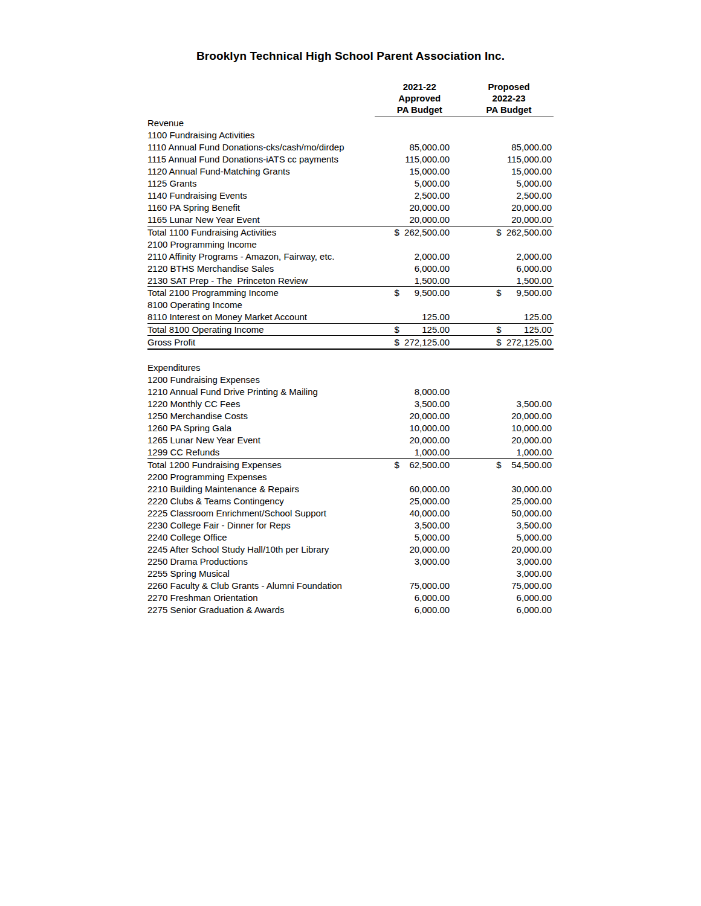Brooklyn Technical High School Parent Association Inc.
| | 2021-22 Approved PA Budget | Proposed 2022-23 PA Budget |
| --- | --- | --- |
| Revenue | | |
| 1100 Fundraising Activities | | |
| 1110 Annual Fund Donations-cks/cash/mo/dirdep | 85,000.00 | 85,000.00 |
| 1115 Annual Fund Donations-iATS cc payments | 115,000.00 | 115,000.00 |
| 1120 Annual Fund-Matching Grants | 15,000.00 | 15,000.00 |
| 1125 Grants | 5,000.00 | 5,000.00 |
| 1140 Fundraising Events | 2,500.00 | 2,500.00 |
| 1160 PA Spring Benefit | 20,000.00 | 20,000.00 |
| 1165 Lunar New Year Event | 20,000.00 | 20,000.00 |
| Total 1100 Fundraising Activities | $ 262,500.00 | $ 262,500.00 |
| 2100 Programming Income | | |
| 2110 Affinity Programs - Amazon, Fairway, etc. | 2,000.00 | 2,000.00 |
| 2120 BTHS Merchandise Sales | 6,000.00 | 6,000.00 |
| 2130 SAT Prep - The Princeton Review | 1,500.00 | 1,500.00 |
| Total 2100 Programming Income | $ 9,500.00 | $ 9,500.00 |
| 8100 Operating Income | | |
| 8110 Interest on Money Market Account | 125.00 | 125.00 |
| Total 8100 Operating Income | $ 125.00 | $ 125.00 |
| Gross Profit | $ 272,125.00 | $ 272,125.00 |
| Expenditures | | |
| 1200 Fundraising Expenses | | |
| 1210 Annual Fund Drive Printing & Mailing | 8,000.00 | |
| 1220 Monthly CC Fees | 3,500.00 | 3,500.00 |
| 1250 Merchandise Costs | 20,000.00 | 20,000.00 |
| 1260 PA Spring Gala | 10,000.00 | 10,000.00 |
| 1265 Lunar New Year Event | 20,000.00 | 20,000.00 |
| 1299 CC Refunds | 1,000.00 | 1,000.00 |
| Total 1200 Fundraising Expenses | $ 62,500.00 | $ 54,500.00 |
| 2200 Programming Expenses | | |
| 2210 Building Maintenance & Repairs | 60,000.00 | 30,000.00 |
| 2220 Clubs & Teams Contingency | 25,000.00 | 25,000.00 |
| 2225 Classroom Enrichment/School Support | 40,000.00 | 50,000.00 |
| 2230 College Fair - Dinner for Reps | 3,500.00 | 3,500.00 |
| 2240 College Office | 5,000.00 | 5,000.00 |
| 2245 After School Study Hall/10th per Library | 20,000.00 | 20,000.00 |
| 2250 Drama Productions | 3,000.00 | 3,000.00 |
| 2255 Spring Musical | | 3,000.00 |
| 2260 Faculty & Club Grants - Alumni Foundation | 75,000.00 | 75,000.00 |
| 2270 Freshman Orientation | 6,000.00 | 6,000.00 |
| 2275 Senior Graduation & Awards | 6,000.00 | 6,000.00 |